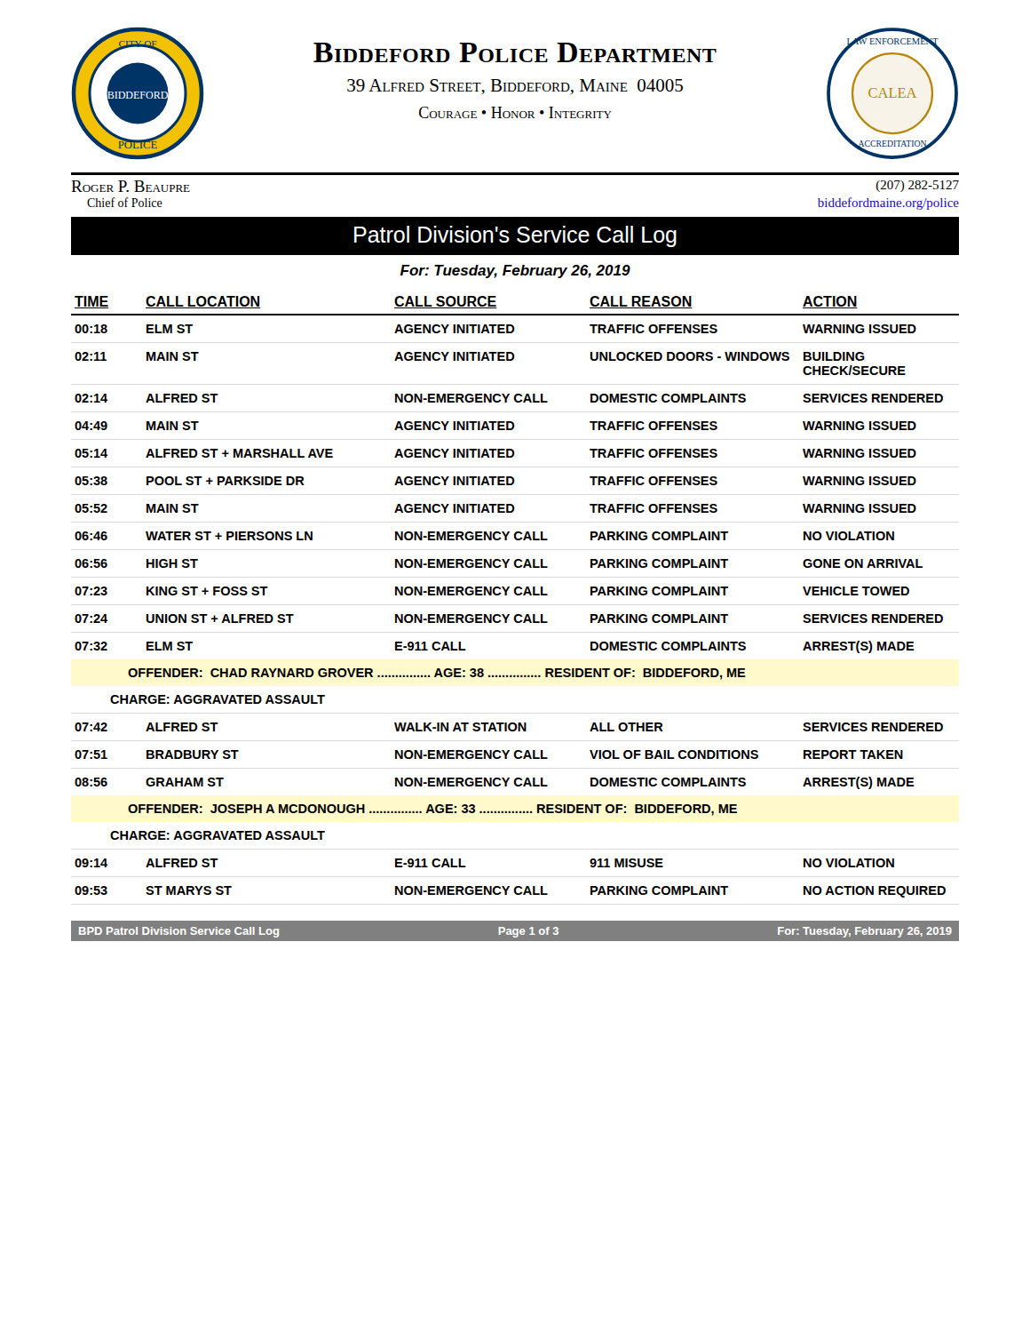Biddeford Police Department
39 Alfred Street, Biddeford, Maine 04005
Courage • Honor • Integrity
Roger P. Beaupre Chief of Police
(207) 282-5127
biddefordmaine.org/police
Patrol Division's Service Call Log
For: Tuesday, February 26, 2019
| TIME | CALL LOCATION | CALL SOURCE | CALL REASON | ACTION |
| --- | --- | --- | --- | --- |
| 00:18 | ELM ST | AGENCY INITIATED | TRAFFIC OFFENSES | WARNING ISSUED |
| 02:11 | MAIN ST | AGENCY INITIATED | UNLOCKED DOORS - WINDOWS | BUILDING CHECK/SECURE |
| 02:14 | ALFRED ST | NON-EMERGENCY CALL | DOMESTIC COMPLAINTS | SERVICES RENDERED |
| 04:49 | MAIN ST | AGENCY INITIATED | TRAFFIC OFFENSES | WARNING ISSUED |
| 05:14 | ALFRED ST + MARSHALL AVE | AGENCY INITIATED | TRAFFIC OFFENSES | WARNING ISSUED |
| 05:38 | POOL ST + PARKSIDE DR | AGENCY INITIATED | TRAFFIC OFFENSES | WARNING ISSUED |
| 05:52 | MAIN ST | AGENCY INITIATED | TRAFFIC OFFENSES | WARNING ISSUED |
| 06:46 | WATER ST + PIERSONS LN | NON-EMERGENCY CALL | PARKING COMPLAINT | NO VIOLATION |
| 06:56 | HIGH ST | NON-EMERGENCY CALL | PARKING COMPLAINT | GONE ON ARRIVAL |
| 07:23 | KING ST + FOSS ST | NON-EMERGENCY CALL | PARKING COMPLAINT | VEHICLE TOWED |
| 07:24 | UNION ST + ALFRED ST | NON-EMERGENCY CALL | PARKING COMPLAINT | SERVICES RENDERED |
| 07:32 | ELM ST | E-911 CALL | DOMESTIC COMPLAINTS | ARREST(S) MADE |
| OFFENDER: CHAD RAYNARD GROVER ............... AGE: 38 ............... RESIDENT OF: BIDDEFORD, ME |
| CHARGE: AGGRAVATED ASSAULT |
| 07:42 | ALFRED ST | WALK-IN AT STATION | ALL OTHER | SERVICES RENDERED |
| 07:51 | BRADBURY ST | NON-EMERGENCY CALL | VIOL OF BAIL CONDITIONS | REPORT TAKEN |
| 08:56 | GRAHAM ST | NON-EMERGENCY CALL | DOMESTIC COMPLAINTS | ARREST(S) MADE |
| OFFENDER: JOSEPH A MCDONOUGH ............... AGE: 33 ............... RESIDENT OF: BIDDEFORD, ME |
| CHARGE: AGGRAVATED ASSAULT |
| 09:14 | ALFRED ST | E-911 CALL | 911 MISUSE | NO VIOLATION |
| 09:53 | ST MARYS ST | NON-EMERGENCY CALL | PARKING COMPLAINT | NO ACTION REQUIRED |
BPD Patrol Division Service Call Log
Page 1 of 3
For: Tuesday, February 26, 2019